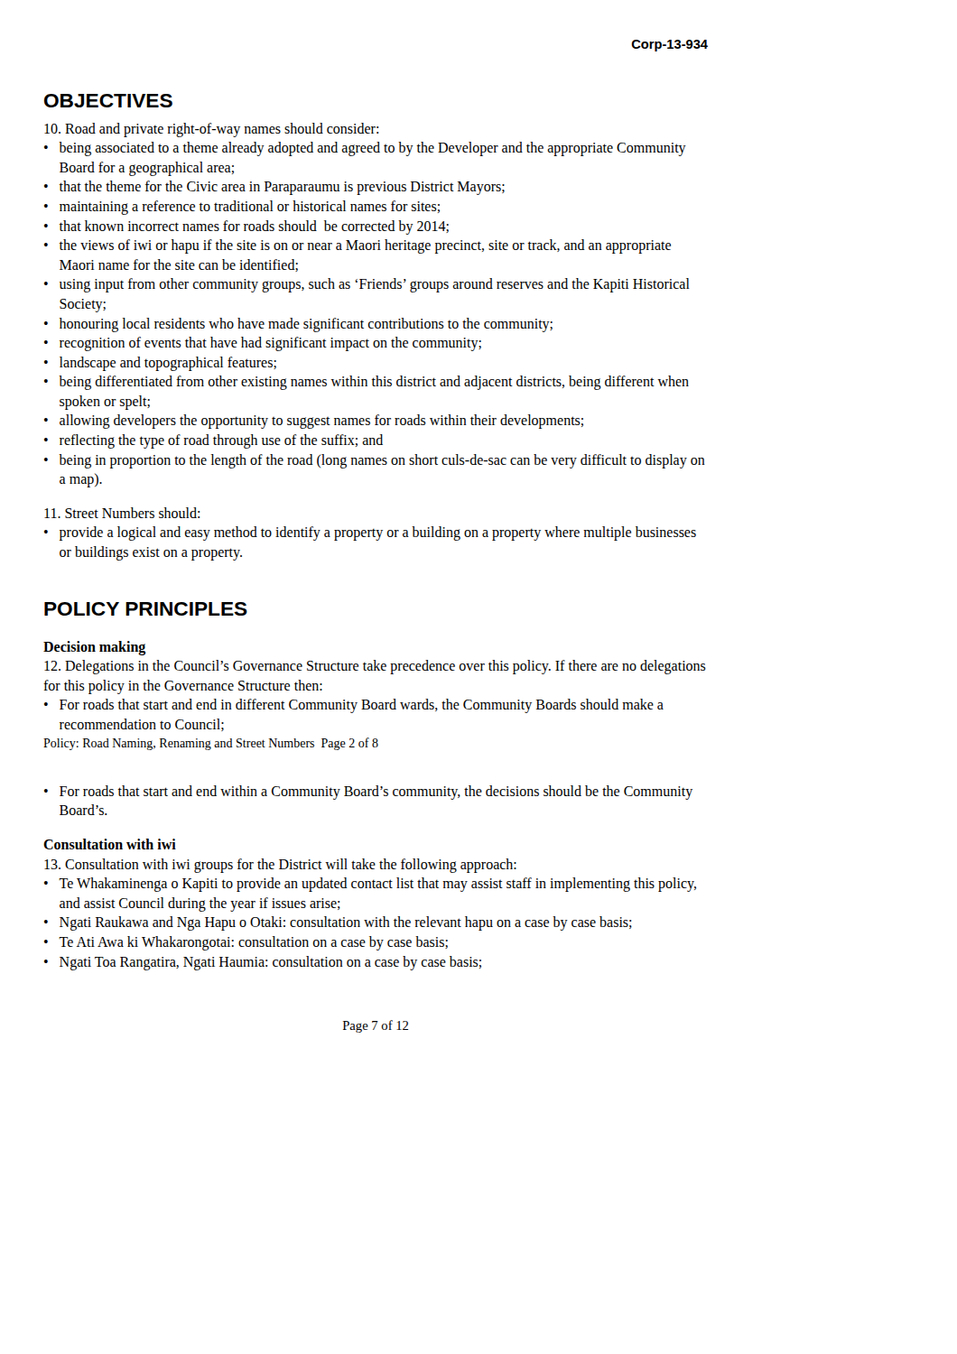Corp-13-934
OBJECTIVES
10. Road and private right-of-way names should consider:
being associated to a theme already adopted and agreed to by the Developer and the appropriate Community Board for a geographical area;
that the theme for the Civic area in Paraparaumu is previous District Mayors;
maintaining a reference to traditional or historical names for sites;
that known incorrect names for roads should be corrected by 2014;
the views of iwi or hapu if the site is on or near a Maori heritage precinct, site or track, and an appropriate Maori name for the site can be identified;
using input from other community groups, such as ‘Friends’ groups around reserves and the Kapiti Historical Society;
honouring local residents who have made significant contributions to the community;
recognition of events that have had significant impact on the community;
landscape and topographical features;
being differentiated from other existing names within this district and adjacent districts, being different when spoken or spelt;
allowing developers the opportunity to suggest names for roads within their developments;
reflecting the type of road through use of the suffix; and
being in proportion to the length of the road (long names on short culs-de-sac can be very difficult to display on a map).
11. Street Numbers should:
provide a logical and easy method to identify a property or a building on a property where multiple businesses or buildings exist on a property.
POLICY PRINCIPLES
Decision making
12. Delegations in the Council’s Governance Structure take precedence over this policy. If there are no delegations for this policy in the Governance Structure then:
For roads that start and end in different Community Board wards, the Community Boards should make a recommendation to Council;
Policy: Road Naming, Renaming and Street Numbers Page 2 of 8
For roads that start and end within a Community Board’s community, the decisions should be the Community Board’s.
Consultation with iwi
13. Consultation with iwi groups for the District will take the following approach:
Te Whakaminenga o Kapiti to provide an updated contact list that may assist staff in implementing this policy, and assist Council during the year if issues arise;
Ngati Raukawa and Nga Hapu o Otaki: consultation with the relevant hapu on a case by case basis;
Te Ati Awa ki Whakarongotai: consultation on a case by case basis;
Ngati Toa Rangatira, Ngati Haumia: consultation on a case by case basis;
Page 7 of 12